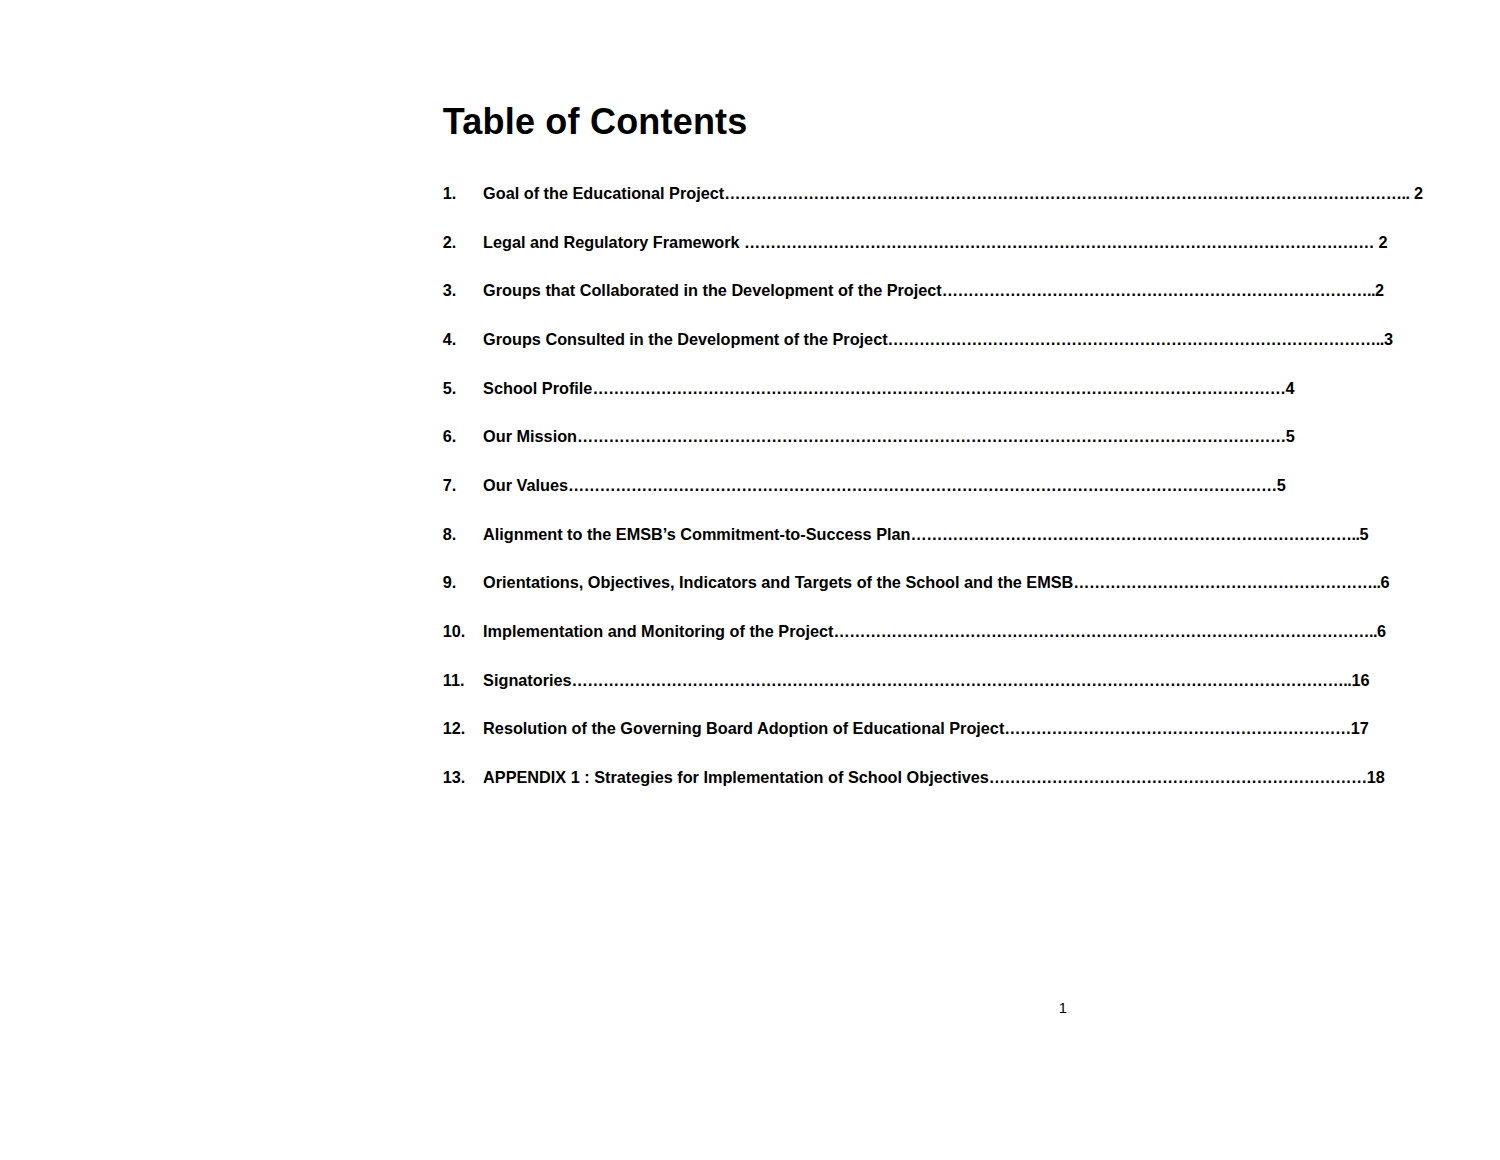Table of Contents
1. Goal of the Educational Project………………………………………………………………………………………………………………….. 2
2. Legal and Regulatory Framework ………………………………………………………………………………………………………… 2
3. Groups that Collaborated in the Development of the Project……………………………………………………………………….. 2
4. Groups Consulted in the Development of the Project………………………………………………………………………………….. 3
5. School Profile……………………………………………………………………………………………………………………4
6. Our Mission………………………………………………………………………………………………………………………5
7. Our Values………………………………………………………………………………………………………………………5
8. Alignment to the EMSB’s Commitment-to-Success Plan………………………………………………………………………….. 5
9. Orientations, Objectives, Indicators and Targets of the School and the EMSB………………………………………………….. 6
10. Implementation and Monitoring of the Project………………………………………………………………………………………….. 6
11. Signatories………………………………………………………………………………………………………………………………….. 16
12. Resolution of the Governing Board Adoption of Educational Project…………………………………………………………17
13. APPENDIX 1 : Strategies for Implementation of School Objectives………………………………………………………………18
1